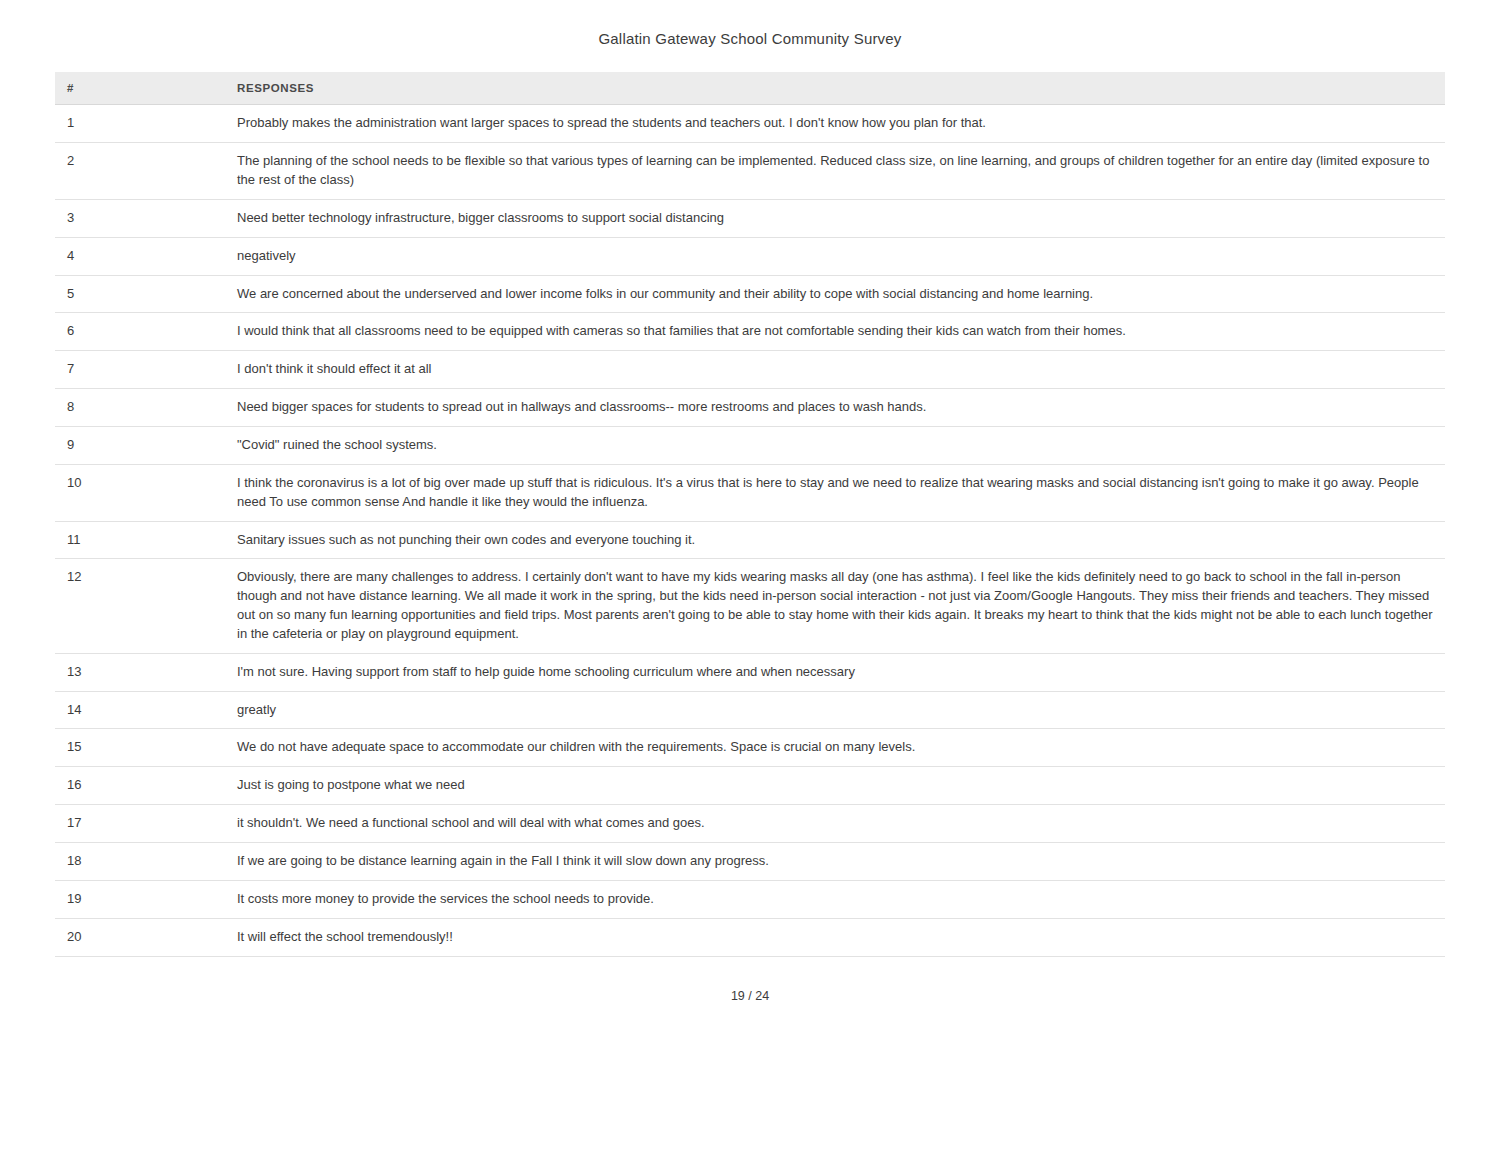Gallatin Gateway School Community Survey
| # | RESPONSES |
| --- | --- |
| 1 | Probably makes the administration want larger spaces to spread the students and teachers out. I don't know how you plan for that. |
| 2 | The planning of the school needs to be flexible so that various types of learning can be implemented. Reduced class size, on line learning, and groups of children together for an entire day (limited exposure to the rest of the class) |
| 3 | Need better technology infrastructure, bigger classrooms to support social distancing |
| 4 | negatively |
| 5 | We are concerned about the underserved and lower income folks in our community and their ability to cope with social distancing and home learning. |
| 6 | I would think that all classrooms need to be equipped with cameras so that families that are not comfortable sending their kids can watch from their homes. |
| 7 | I don't think it should effect it at all |
| 8 | Need bigger spaces for students to spread out in hallways and classrooms-- more restrooms and places to wash hands. |
| 9 | "Covid" ruined the school systems. |
| 10 | I think the coronavirus is a lot of big over made up stuff that is ridiculous. It's a virus that is here to stay and we need to realize that wearing masks and social distancing isn't going to make it go away. People need To use common sense And handle it like they would the influenza. |
| 11 | Sanitary issues such as not punching their own codes and everyone touching it. |
| 12 | Obviously, there are many challenges to address. I certainly don't want to have my kids wearing masks all day (one has asthma). I feel like the kids definitely need to go back to school in the fall in-person though and not have distance learning. We all made it work in the spring, but the kids need in-person social interaction - not just via Zoom/Google Hangouts. They miss their friends and teachers. They missed out on so many fun learning opportunities and field trips. Most parents aren't going to be able to stay home with their kids again. It breaks my heart to think that the kids might not be able to each lunch together in the cafeteria or play on playground equipment. |
| 13 | I'm not sure. Having support from staff to help guide home schooling curriculum where and when necessary |
| 14 | greatly |
| 15 | We do not have adequate space to accommodate our children with the requirements. Space is crucial on many levels. |
| 16 | Just is going to postpone what we need |
| 17 | it shouldn't. We need a functional school and will deal with what comes and goes. |
| 18 | If we are going to be distance learning again in the Fall I think it will slow down any progress. |
| 19 | It costs more money to provide the services the school needs to provide. |
| 20 | It will effect the school tremendously!! |
19 / 24